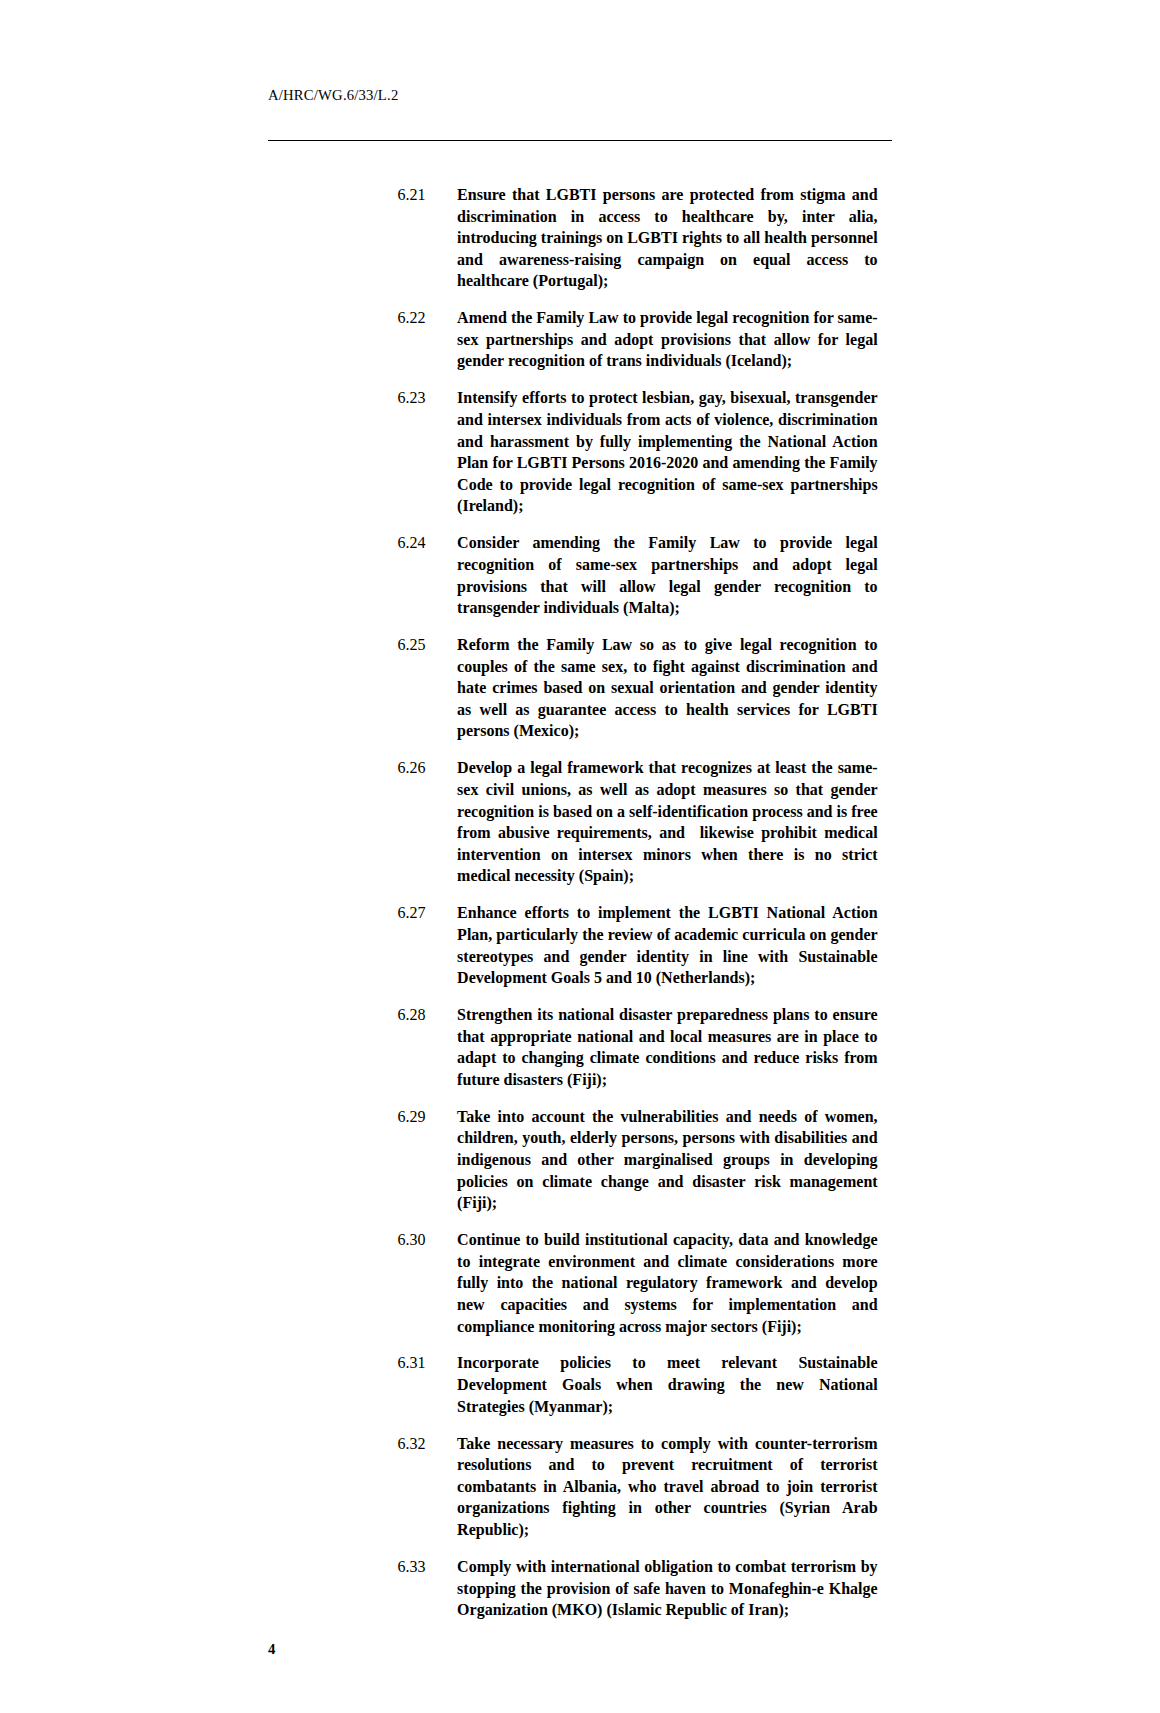A/HRC/WG.6/33/L.2
6.21
Ensure that LGBTI persons are protected from stigma and discrimination in access to healthcare by, inter alia, introducing trainings on LGBTI rights to all health personnel and awareness-raising campaign on equal access to healthcare (Portugal);
6.22
Amend the Family Law to provide legal recognition for same-sex partnerships and adopt provisions that allow for legal gender recognition of trans individuals (Iceland);
6.23
Intensify efforts to protect lesbian, gay, bisexual, transgender and intersex individuals from acts of violence, discrimination and harassment by fully implementing the National Action Plan for LGBTI Persons 2016-2020 and amending the Family Code to provide legal recognition of same-sex partnerships (Ireland);
6.24
Consider amending the Family Law to provide legal recognition of same-sex partnerships and adopt legal provisions that will allow legal gender recognition to transgender individuals (Malta);
6.25
Reform the Family Law so as to give legal recognition to couples of the same sex, to fight against discrimination and hate crimes based on sexual orientation and gender identity as well as guarantee access to health services for LGBTI persons (Mexico);
6.26
Develop a legal framework that recognizes at least the same-sex civil unions, as well as adopt measures so that gender recognition is based on a self-identification process and is free from abusive requirements, and likewise prohibit medical intervention on intersex minors when there is no strict medical necessity (Spain);
6.27
Enhance efforts to implement the LGBTI National Action Plan, particularly the review of academic curricula on gender stereotypes and gender identity in line with Sustainable Development Goals 5 and 10 (Netherlands);
6.28
Strengthen its national disaster preparedness plans to ensure that appropriate national and local measures are in place to adapt to changing climate conditions and reduce risks from future disasters (Fiji);
6.29
Take into account the vulnerabilities and needs of women, children, youth, elderly persons, persons with disabilities and indigenous and other marginalised groups in developing policies on climate change and disaster risk management (Fiji);
6.30
Continue to build institutional capacity, data and knowledge to integrate environment and climate considerations more fully into the national regulatory framework and develop new capacities and systems for implementation and compliance monitoring across major sectors (Fiji);
6.31
Incorporate policies to meet relevant Sustainable Development Goals when drawing the new National Strategies (Myanmar);
6.32
Take necessary measures to comply with counter-terrorism resolutions and to prevent recruitment of terrorist combatants in Albania, who travel abroad to join terrorist organizations fighting in other countries (Syrian Arab Republic);
6.33
Comply with international obligation to combat terrorism by stopping the provision of safe haven to Monafeghin-e Khalge Organization (MKO) (Islamic Republic of Iran);
4